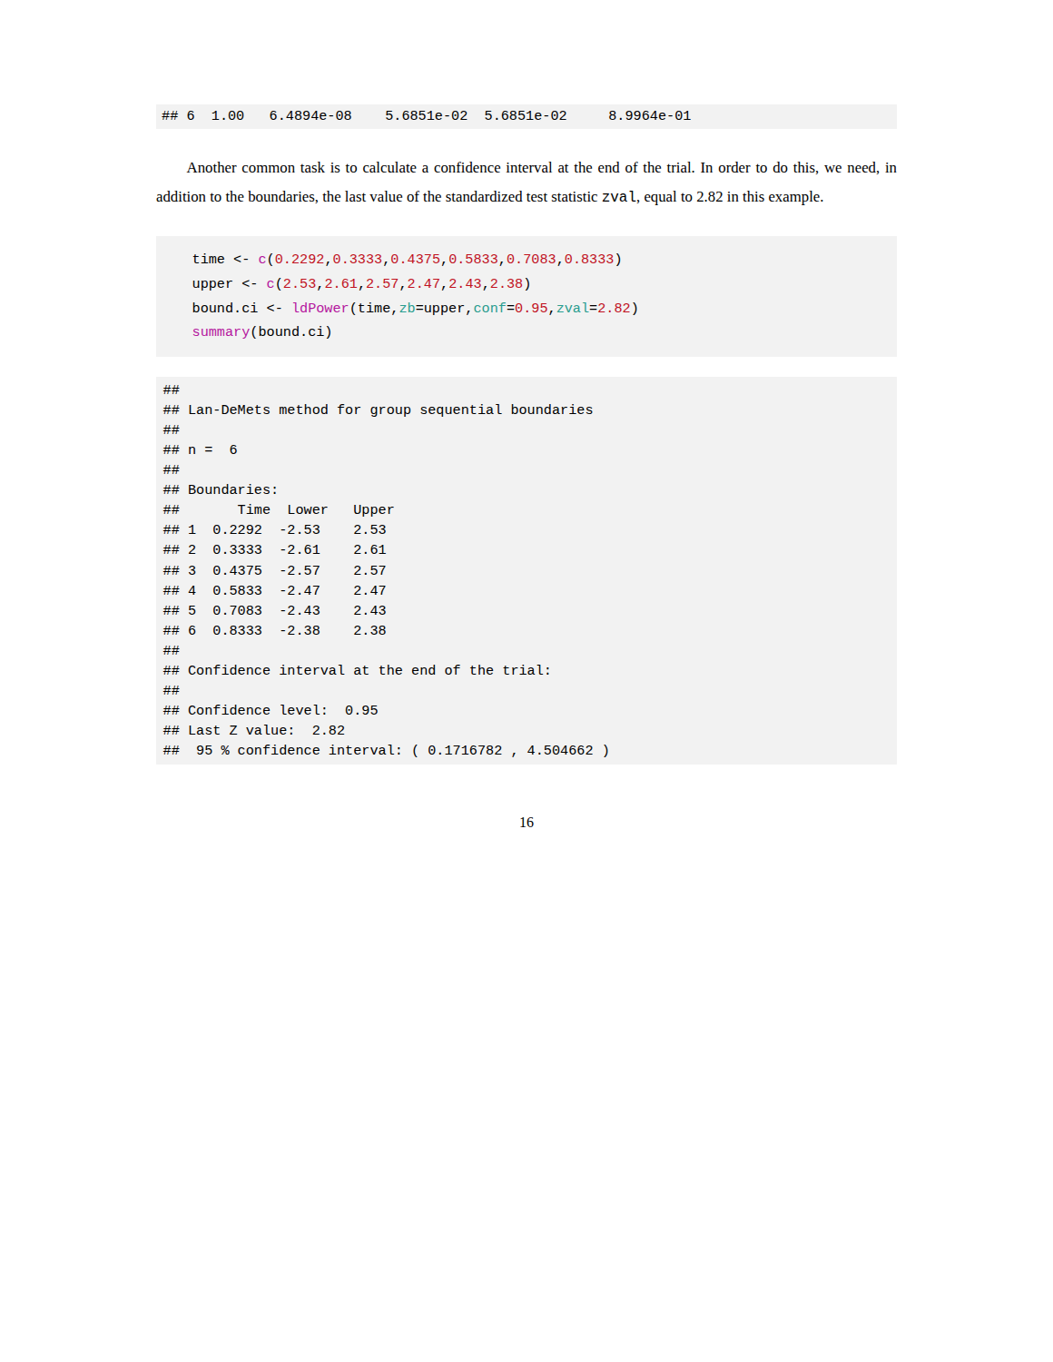## 6 1.00 6.4894e-08 5.6851e-02 5.6851e-02 8.9964e-01
Another common task is to calculate a confidence interval at the end of the trial. In order to do this, we need, in addition to the boundaries, the last value of the standardized test statistic zval, equal to 2.82 in this example.
time <- c(0.2292,0.3333,0.4375,0.5833,0.7083,0.8333) upper <- c(2.53,2.61,2.57,2.47,2.43,2.38) bound.ci <- ldPower(time,zb=upper,conf=0.95,zval=2.82) summary(bound.ci)
## ## Lan-DeMets method for group sequential boundaries ## ## n = 6 ## ## Boundaries: ## Time Lower Upper ## 1 0.2292 -2.53 2.53 ## 2 0.3333 -2.61 2.61 ## 3 0.4375 -2.57 2.57 ## 4 0.5833 -2.47 2.47 ## 5 0.7083 -2.43 2.43 ## 6 0.8333 -2.38 2.38 ## ## Confidence interval at the end of the trial: ## ## Confidence level: 0.95 ## Last Z value: 2.82 ## 95 % confidence interval: ( 0.1716782 , 4.504662 )
16